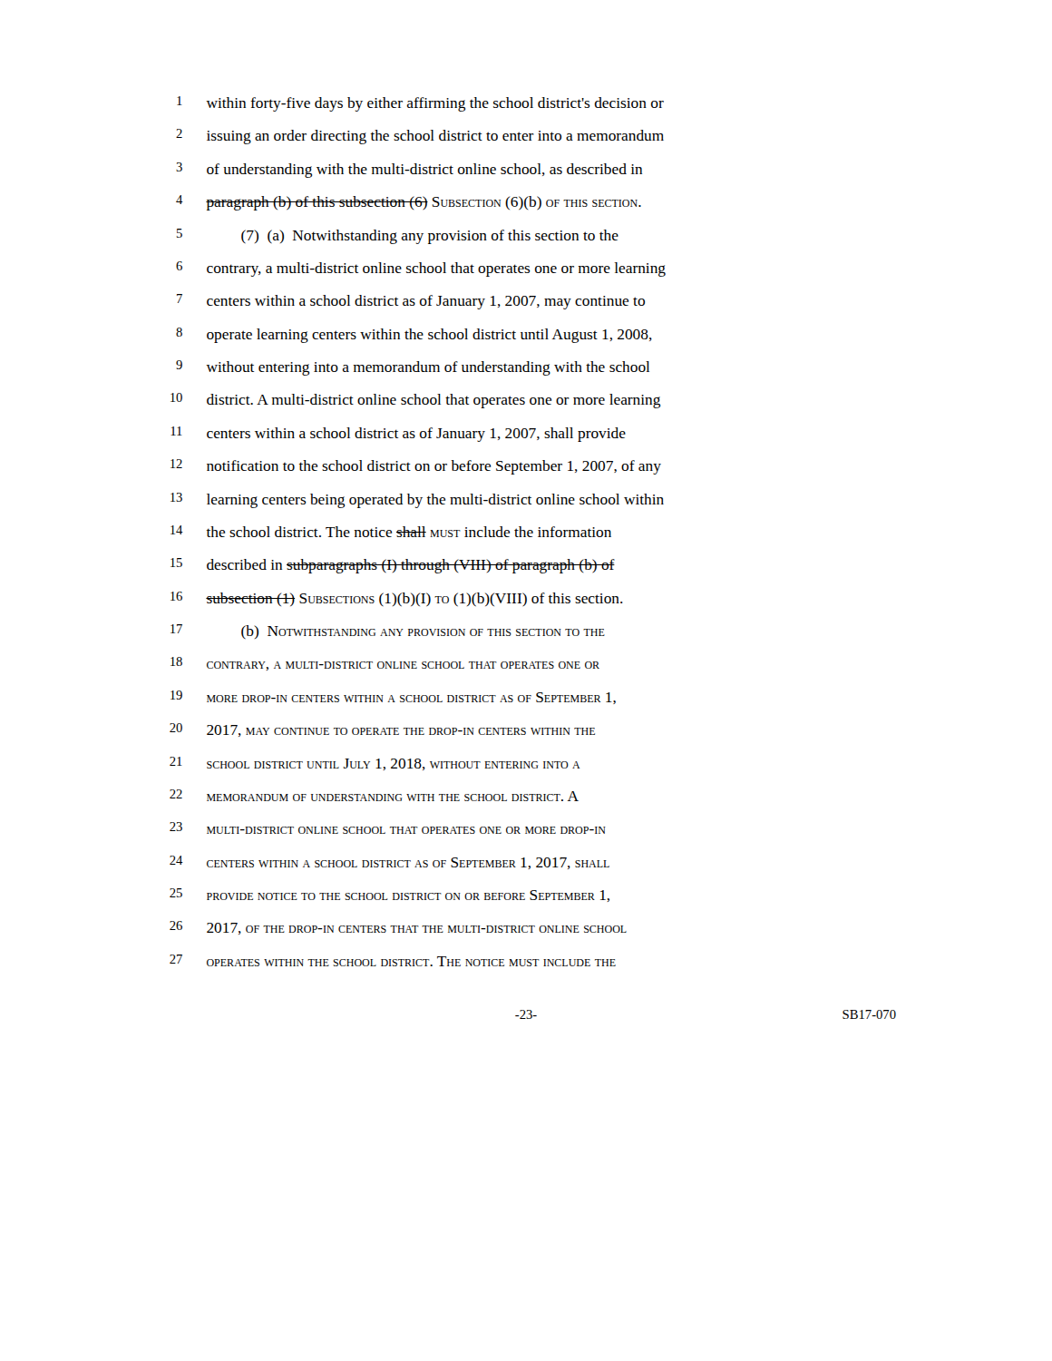within forty-five days by either affirming the school district's decision or
issuing an order directing the school district to enter into a memorandum
of understanding with the multi-district online school, as described in
paragraph (b) of this subsection (6) Subsection (6)(b) of this section.
(7) (a) Notwithstanding any provision of this section to the
contrary, a multi-district online school that operates one or more learning
centers within a school district as of January 1, 2007, may continue to
operate learning centers within the school district until August 1, 2008,
without entering into a memorandum of understanding with the school
district. A multi-district online school that operates one or more learning
centers within a school district as of January 1, 2007, shall provide
notification to the school district on or before September 1, 2007, of any
learning centers being operated by the multi-district online school within
the school district. The notice shall must include the information
described in subparagraphs (I) through (VIII) of paragraph (b) of
subsection (1) Subsections (1)(b)(I) to (1)(b)(VIII) of this section.
(b) Notwithstanding any provision of this section to the
contrary, a multi-district online school that operates one or
more drop-in centers within a school district as of September 1,
2017, may continue to operate the drop-in centers within the
school district until July 1, 2018, without entering into a
memorandum of understanding with the school district. A
multi-district online school that operates one or more drop-in
centers within a school district as of September 1, 2017, shall
provide notice to the school district on or before September 1,
2017, of the drop-in centers that the multi-district online school
operates within the school district. The notice must include the
-23- SB17-070